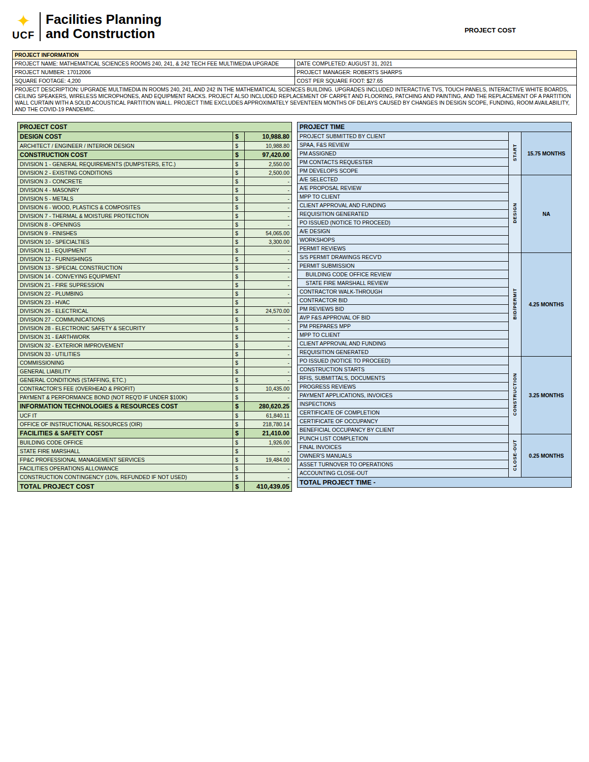✦
UCF
Facilities Planning
and Construction
PROJECT COST
| PROJECT INFORMATION |
| PROJECT NAME: MATHEMATICAL SCIENCES ROOMS 240, 241, & 242 TECH FEE MULTIMEDIA UPGRADE | DATE COMPLETED: AUGUST 31, 2021 |
| PROJECT NUMBER: 17012006 | PROJECT MANAGER: ROBERTS SHARPS |
| SQUARE FOOTAGE: 4,200 | COST PER SQUARE FOOT: $27.65 |
| PROJECT DESCRIPTION: UPGRADE MULTIMEDIA IN ROOMS 240, 241, AND 242 IN THE MATHEMATICAL SCIENCES BUILDING. UPGRADES INCLUDED INTERACTIVE TVS, TOUCH PANELS, INTERACTIVE WHITE BOARDS, CEILING SPEAKERS, WIRELESS MICROPHONES, AND EQUIPMENT RACKS. PROJECT ALSO INCLUDED REPLACEMENT OF CARPET AND FLOORING, PATCHING AND PAINTING, AND THE REPLACEMENT OF A PARTITION WALL CURTAIN WITH A SOLID ACOUSTICAL PARTITION WALL. PROJECT TIME EXCLUDES APPROXIMATELY SEVENTEEN MONTHS OF DELAYS CAUSED BY CHANGES IN DESIGN SCOPE, FUNDING, ROOM AVAILABILITY, AND THE COVID-19 PANDEMIC. |
| / PROJECT COST / / DESIGN COST / $ / 10,988.80 / / ARCHITECT / ENGINEER / INTERIOR DESIGN / $ / 10,988.80 / / CONSTRUCTION COST / $ / 97,420.00 / / DIVISION 1 - GENERAL REQUIREMENTS (DUMPSTERS, ETC.) / $ / 2,550.00 / / DIVISION 2 - EXISTING CONDITIONS / $ / 2,500.00 / / DIVISION 3 - CONCRETE / $ / - / / DIVISION 4 - MASONRY / $ / - / / DIVISION 5 - METALS / $ / - / / DIVISION 6 - WOOD, PLASTICS & COMPOSITES / $ / - / / DIVISION 7 - THERMAL & MOISTURE PROTECTION / $ / - / / DIVISION 8 - OPENINGS / $ / - / / DIVISION 9 - FINISHES / $ / 54,065.00 / / DIVISION 10 - SPECIALTIES / $ / 3,300.00 / / DIVISION 11 - EQUIPMENT / $ / - / / DIVISION 12 - FURNISHINGS / $ / - / / DIVISION 13 - SPECIAL CONSTRUCTION / $ / - / / DIVISION 14 - CONVEYING EQUIPMENT / $ / - / / DIVISION 21 - FIRE SUPRESSION / $ / - / / DIVISION 22 - PLUMBING / $ / - / / DIVISION 23 - HVAC / $ / - / / DIVISION 26 - ELECTRICAL / $ / 24,570.00 / / DIVISION 27 - COMMUNICATIONS / $ / - / / DIVISION 28 - ELECTRONIC SAFETY & SECURITY / $ / - / / DIVISION 31 - EARTHWORK / $ / - / / DIVISION 32 - EXTERIOR IMPROVEMENT / $ / - / / DIVISION 33 - UTILITIES / $ / - / / COMMISSIONING / $ / - / / GENERAL LIABILITY / $ / - / / GENERAL CONDITIONS (STAFFING, ETC.) / $ / - / / CONTRACTOR'S FEE (OVERHEAD & PROFIT) / $ / 10,435.00 / / PAYMENT & PERFORMANCE BOND (NOT REQ'D IF UNDER $100K) / $ / - / / INFORMATION TECHNOLOGIES & RESOURCES COST / $ / 280,620.25 / / UCF IT / $ / 61,840.11 / / OFFICE OF INSTRUCTIONAL RESOURCES (OIR) / $ / 218,780.14 / / FACILITIES & SAFETY COST / $ / 21,410.00 / / BUILDING CODE OFFICE / $ / 1,926.00 / / STATE FIRE MARSHALL / $ / - / / FP&C PROFESSIONAL MANAGEMENT SERVICES / $ / 19,484.00 / / FACILITIES OPERATIONS ALLOWANCE / $ / - / / CONSTRUCTION CONTINGENCY (10%, REFUNDED IF NOT USED) / $ / - / / TOTAL PROJECT COST / $ / 410,439.05 / | / PROJECT TIME / / PROJECT SUBMITTED BY CLIENT / START / 15.75 MONTHS / / SPAA, F&S REVIEW / / PM ASSIGNED / / PM CONTACTS REQUESTER / / PM DEVELOPS SCOPE / / A/E SELECTED / DESIGN / NA / / A/E PROPOSAL REVIEW / / MPP TO CLIENT / / CLIENT APPROVAL AND FUNDING / / REQUISITION GENERATED / / PO ISSUED (NOTICE TO PROCEED) / / A/E DESIGN / / WORKSHOPS / / PERMIT REVIEWS / / S/S PERMIT DRAWINGS RECV'D / BID/PERMIT / 4.25 MONTHS / / PERMIT SUBMISSION / / BUILDING CODE OFFICE REVIEW / / STATE FIRE MARSHALL REVIEW / / CONTRACTOR WALK-THROUGH / / CONTRACTOR BID / / PM REVIEWS BID / / AVP F&S APPROVAL OF BID / / PM PREPARES MPP / / MPP TO CLIENT / / CLIENT APPROVAL AND FUNDING / / REQUISITION GENERATED / / PO ISSUED (NOTICE TO PROCEED) / CONSTRUCTION / 3.25 MONTHS / / CONSTRUCTION STARTS / / RFIS, SUBMITTALS, DOCUMENTS / / PROGRESS REVIEWS / / PAYMENT APPLICATIONS, INVOICES / / INSPECTIONS / / CERTIFICATE OF COMPLETION / / CERTIFICATE OF OCCUPANCY / / BENEFICIAL OCCUPANCY BY CLIENT / / PUNCH LIST COMPLETION / CLOSE-OUT / 0.25 MONTHS / / FINAL INVOICES / / OWNER'S MANUALS / / ASSET TURNOVER TO OPERATIONS / / ACCOUNTING CLOSE-OUT / / TOTAL PROJECT TIME - / |